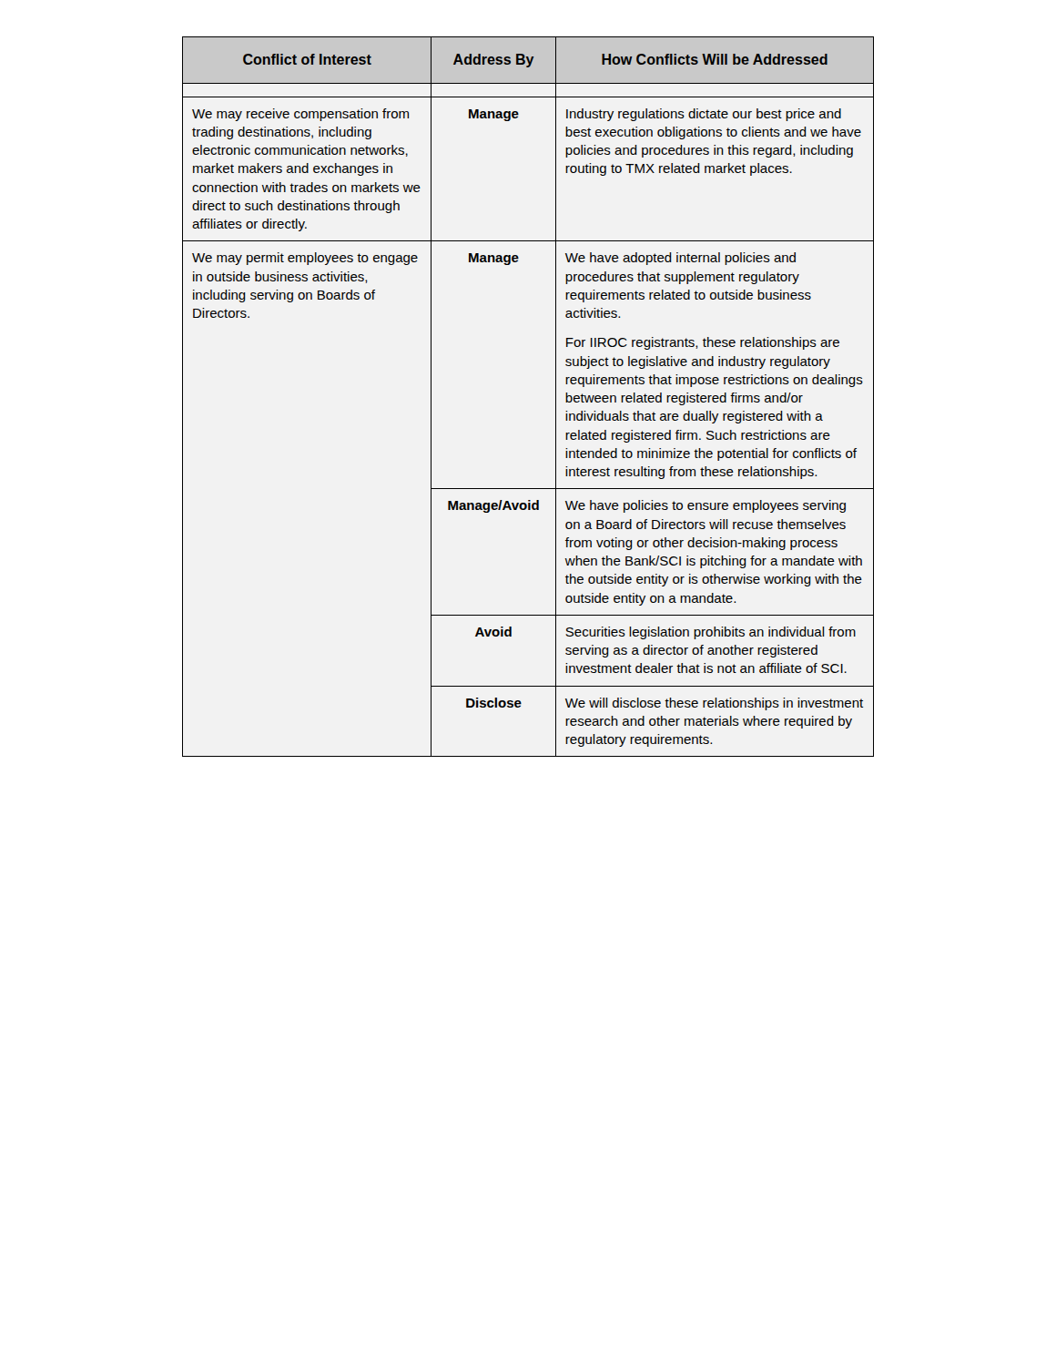| Conflict of Interest | Address By | How Conflicts Will be Addressed |
| --- | --- | --- |
| We may receive compensation from trading destinations, including electronic communication networks, market makers and exchanges in connection with trades on markets we direct to such destinations through affiliates or directly. | Manage | Industry regulations dictate our best price and best execution obligations to clients and we have policies and procedures in this regard, including routing to TMX related market places. |
| We may permit employees to engage in outside business activities, including serving on Boards of Directors. | Manage | We have adopted internal policies and procedures that supplement regulatory requirements related to outside business activities. For IIROC registrants, these relationships are subject to legislative and industry regulatory requirements that impose restrictions on dealings between related registered firms and/or individuals that are dually registered with a related registered firm. Such restrictions are intended to minimize the potential for conflicts of interest resulting from these relationships. |
| Manage/Avoid | We have policies to ensure employees serving on a Board of Directors will recuse themselves from voting or other decision-making process when the Bank/SCI is pitching for a mandate with the outside entity or is otherwise working with the outside entity on a mandate. |
| Avoid | Securities legislation prohibits an individual from serving as a director of another registered investment dealer that is not an affiliate of SCI. |
| Disclose | We will disclose these relationships in investment research and other materials where required by regulatory requirements. |